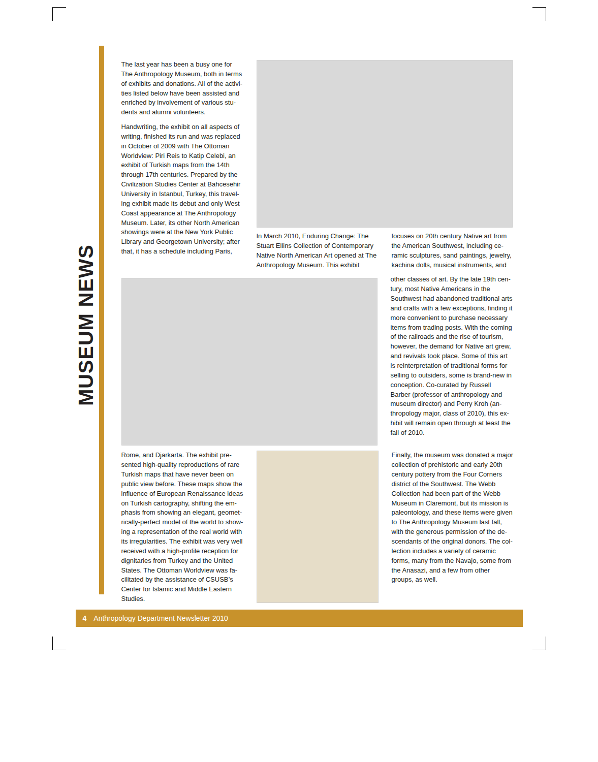MUSEUM NEWS
The last year has been a busy one for The Anthropology Museum, both in terms of exhibits and donations. All of the activities listed below have been assisted and enriched by involvement of various students and alumni volunteers.
Handwriting, the exhibit on all aspects of writing, finished its run and was replaced in October of 2009 with The Ottoman Worldview: Piri Reis to Katip Celebi, an exhibit of Turkish maps from the 14th through 17th centuries. Prepared by the Civilization Studies Center at Bahcesehir University in Istanbul, Turkey, this traveling exhibit made its debut and only West Coast appearance at The Anthropology Museum. Later, its other North American showings were at the New York Public Library and Georgetown University; after that, it has a schedule including Paris,
In March 2010, Enduring Change: The Stuart Ellins Collection of Contemporary Native North American Art opened at The Anthropology Museum. This exhibit
focuses on 20th century Native art from the American Southwest, including ceramic sculptures, sand paintings, jewelry, kachina dolls, musical instruments, and
other classes of art. By the late 19th century, most Native Americans in the Southwest had abandoned traditional arts and crafts with a few exceptions, finding it more convenient to purchase necessary items from trading posts. With the coming of the railroads and the rise of tourism, however, the demand for Native art grew, and revivals took place. Some of this art is reinterpretation of traditional forms for selling to outsiders, some is brand-new in conception. Co-curated by Russell Barber (professor of anthropology and museum director) and Perry Kroh (anthropology major, class of 2010), this exhibit will remain open through at least the fall of 2010.
Rome, and Djarkarta. The exhibit presented high-quality reproductions of rare Turkish maps that have never been on public view before. These maps show the influence of European Renaissance ideas on Turkish cartography, shifting the emphasis from showing an elegant, geometrically-perfect model of the world to showing a representation of the real world with its irregularities. The exhibit was very well received with a high-profile reception for dignitaries from Turkey and the United States. The Ottoman Worldview was facilitated by the assistance of CSUSB’s Center for Islamic and Middle Eastern Studies.
Finally, the museum was donated a major collection of prehistoric and early 20th century pottery from the Four Corners district of the Southwest. The Webb Collection had been part of the Webb Museum in Claremont, but its mission is paleontology, and these items were given to The Anthropology Museum last fall, with the generous permission of the descendants of the original donors. The collection includes a variety of ceramic forms, many from the Navajo, some from the Anasazi, and a few from other groups, as well.
4 Anthropology Department Newsletter 2010